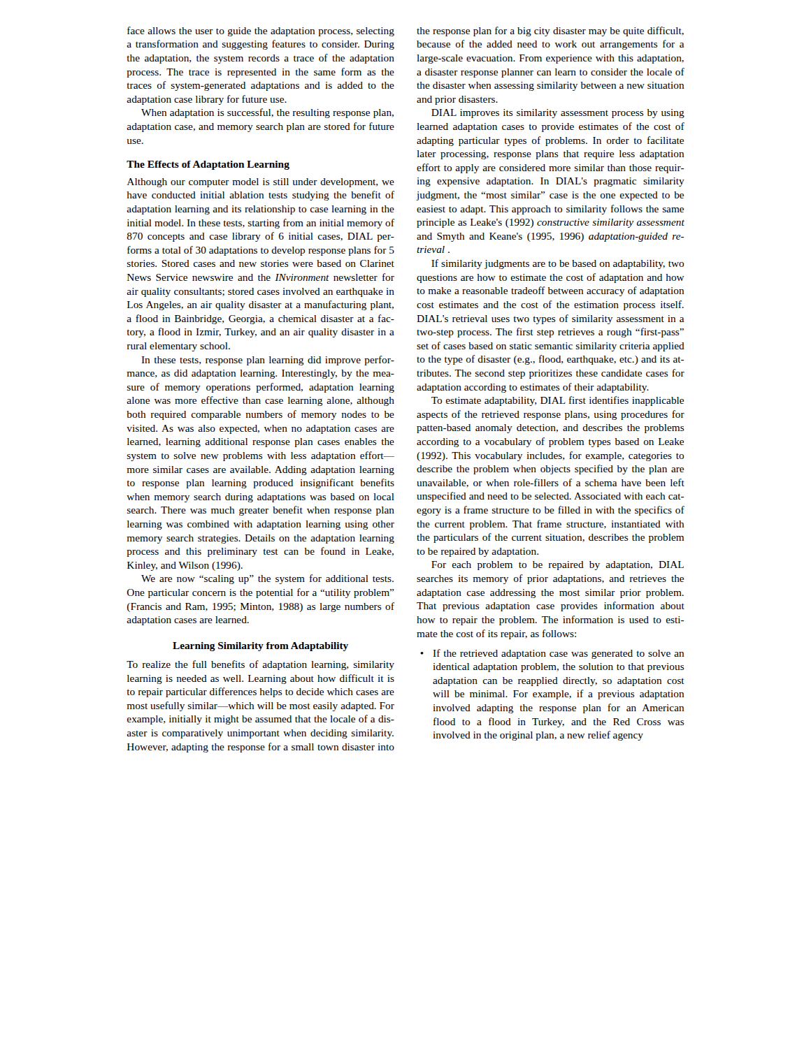face allows the user to guide the adaptation process, selecting a transformation and suggesting features to consider. During the adaptation, the system records a trace of the adaptation process. The trace is represented in the same form as the traces of system-generated adaptations and is added to the adaptation case library for future use.
When adaptation is successful, the resulting response plan, adaptation case, and memory search plan are stored for future use.
The Effects of Adaptation Learning
Although our computer model is still under development, we have conducted initial ablation tests studying the benefit of adaptation learning and its relationship to case learning in the initial model. In these tests, starting from an initial memory of 870 concepts and case library of 6 initial cases, DIAL performs a total of 30 adaptations to develop response plans for 5 stories. Stored cases and new stories were based on Clarinet News Service newswire and the INvironment newsletter for air quality consultants; stored cases involved an earthquake in Los Angeles, an air quality disaster at a manufacturing plant, a flood in Bainbridge, Georgia, a chemical disaster at a factory, a flood in Izmir, Turkey, and an air quality disaster in a rural elementary school.
In these tests, response plan learning did improve performance, as did adaptation learning. Interestingly, by the measure of memory operations performed, adaptation learning alone was more effective than case learning alone, although both required comparable numbers of memory nodes to be visited. As was also expected, when no adaptation cases are learned, learning additional response plan cases enables the system to solve new problems with less adaptation effort—more similar cases are available. Adding adaptation learning to response plan learning produced insignificant benefits when memory search during adaptations was based on local search. There was much greater benefit when response plan learning was combined with adaptation learning using other memory search strategies. Details on the adaptation learning process and this preliminary test can be found in Leake, Kinley, and Wilson (1996).
We are now “scaling up” the system for additional tests. One particular concern is the potential for a “utility problem” (Francis and Ram, 1995; Minton, 1988) as large numbers of adaptation cases are learned.
Learning Similarity from Adaptability
To realize the full benefits of adaptation learning, similarity learning is needed as well. Learning about how difficult it is to repair particular differences helps to decide which cases are most usefully similar—which will be most easily adapted. For example, initially it might be assumed that the locale of a disaster is comparatively unimportant when deciding similarity. However, adapting the response for a small town disaster into the response plan for a big city disaster may be quite difficult, because of the added need to work out arrangements for a large-scale evacuation. From experience with this adaptation, a disaster response planner can learn to consider the locale of the disaster when assessing similarity between a new situation and prior disasters.
DIAL improves its similarity assessment process by using learned adaptation cases to provide estimates of the cost of adapting particular types of problems. In order to facilitate later processing, response plans that require less adaptation effort to apply are considered more similar than those requiring expensive adaptation. In DIAL's pragmatic similarity judgment, the “most similar” case is the one expected to be easiest to adapt. This approach to similarity follows the same principle as Leake's (1992) constructive similarity assessment and Smyth and Keane's (1995, 1996) adaptation-guided retrieval .
If similarity judgments are to be based on adaptability, two questions are how to estimate the cost of adaptation and how to make a reasonable tradeoff between accuracy of adaptation cost estimates and the cost of the estimation process itself. DIAL's retrieval uses two types of similarity assessment in a two-step process. The first step retrieves a rough “first-pass” set of cases based on static semantic similarity criteria applied to the type of disaster (e.g., flood, earthquake, etc.) and its attributes. The second step prioritizes these candidate cases for adaptation according to estimates of their adaptability.
To estimate adaptability, DIAL first identifies inapplicable aspects of the retrieved response plans, using procedures for patten-based anomaly detection, and describes the problems according to a vocabulary of problem types based on Leake (1992). This vocabulary includes, for example, categories to describe the problem when objects specified by the plan are unavailable, or when role-fillers of a schema have been left unspecified and need to be selected. Associated with each category is a frame structure to be filled in with the specifics of the current problem. That frame structure, instantiated with the particulars of the current situation, describes the problem to be repaired by adaptation.
For each problem to be repaired by adaptation, DIAL searches its memory of prior adaptations, and retrieves the adaptation case addressing the most similar prior problem. That previous adaptation case provides information about how to repair the problem. The information is used to estimate the cost of its repair, as follows:
If the retrieved adaptation case was generated to solve an identical adaptation problem, the solution to that previous adaptation can be reapplied directly, so adaptation cost will be minimal. For example, if a previous adaptation involved adapting the response plan for an American flood to a flood in Turkey, and the Red Cross was involved in the original plan, a new relief agency